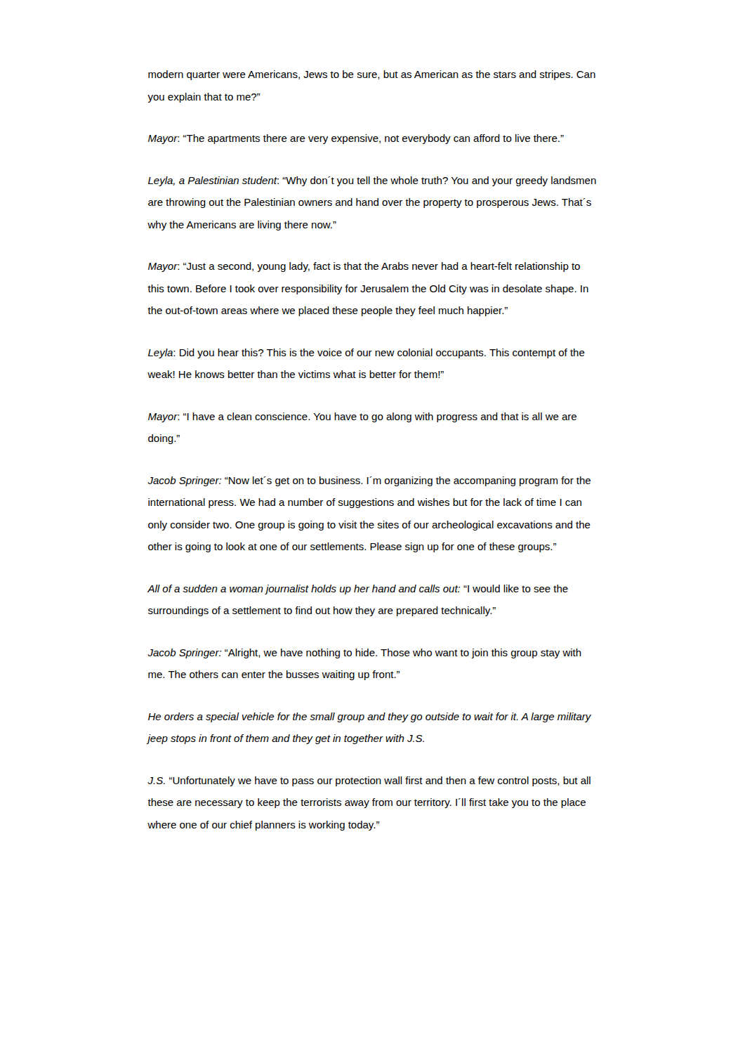modern quarter were Americans, Jews to be sure, but as American as the stars and stripes. Can you explain that to me?”
Mayor: “The apartments there are very expensive, not everybody can afford to live there.”
Leyla, a Palestinian student: “Why don´t you tell the whole truth? You and your greedy landsmen are throwing out the Palestinian owners and hand over the property to prosperous Jews. That´s why the Americans are living there now.”
Mayor: “Just a second, young lady, fact is that the Arabs never had a heart-felt relationship to this town. Before I took over responsibility for Jerusalem the Old City was in desolate shape. In the out-of-town areas where we placed these people they feel much happier.”
Leyla: Did you hear this? This is the voice of our new colonial occupants. This contempt of the weak! He knows better than the victims what is better for them!”
Mayor: “I have a clean conscience. You have to go along with progress and that is all we are doing.”
Jacob Springer: “Now let´s get on to business. I´m organizing the accompaning program for the international press. We had a number of suggestions and wishes but for the lack of time I can only consider two. One group is going to visit the sites of our archeological excavations and the other is going to look at one of our settlements. Please sign up for one of these groups.”
All of a sudden a woman journalist holds up her hand and calls out: “I would like to see the surroundings of a settlement to find out how they are prepared technically.”
Jacob Springer: “Alright, we have nothing to hide. Those who want to join this group stay with me. The others can enter the busses waiting up front.”
He orders a special vehicle for the small group and they go outside to wait for it. A large military jeep stops in front of them and they get in together with J.S.
J.S. “Unfortunately we have to pass our protection wall first and then a few control posts, but all these are necessary to keep the terrorists away from our territory. I´ll first take you to the place where one of our chief planners is working today.”